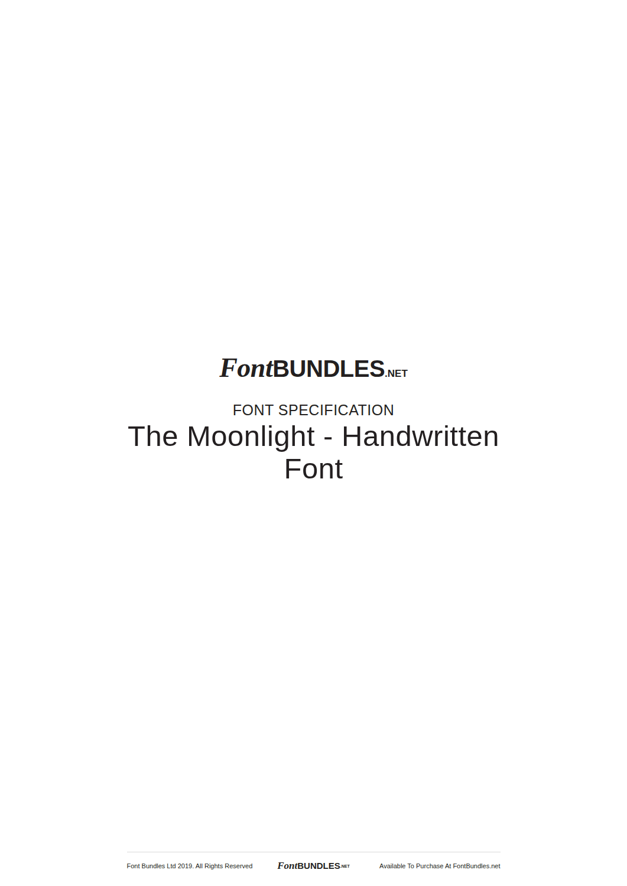Font BUNDLES.NET
FONT SPECIFICATION
The Moonlight - Handwritten Font
Font Bundles Ltd 2019. All Rights Reserved
Font BUNDLES.NET
Available To Purchase At FontBundles.net